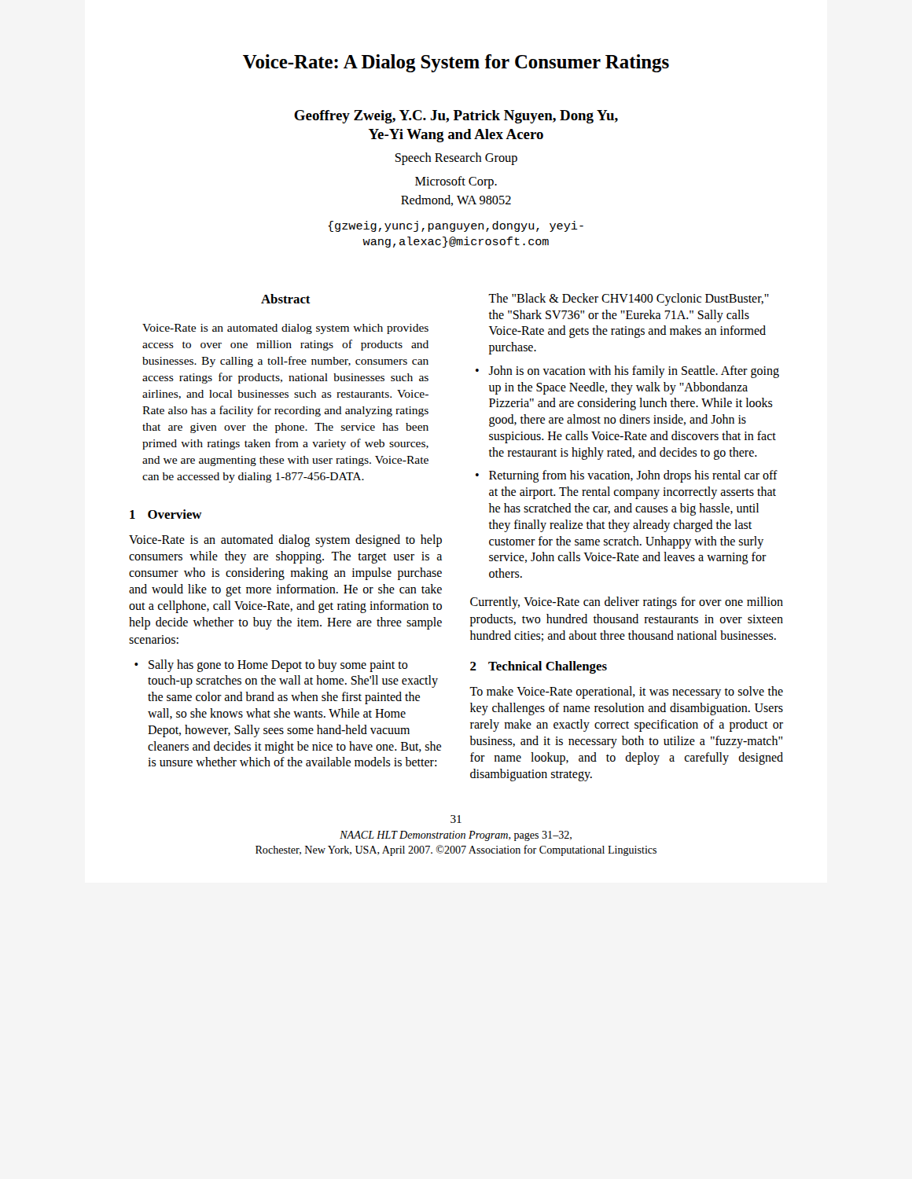Voice-Rate: A Dialog System for Consumer Ratings
Geoffrey Zweig, Y.C. Ju, Patrick Nguyen, Dong Yu,
Ye-Yi Wang and Alex Acero
Speech Research Group
Microsoft Corp.
Redmond, WA 98052
{gzweig,yuncj,panguyen,dongyu, yeyi-wang,alexac}@microsoft.com
Abstract
Voice-Rate is an automated dialog system which provides access to over one million ratings of products and businesses. By calling a toll-free number, consumers can access ratings for products, national businesses such as airlines, and local businesses such as restaurants. Voice-Rate also has a facility for recording and analyzing ratings that are given over the phone. The service has been primed with ratings taken from a variety of web sources, and we are augmenting these with user ratings. Voice-Rate can be accessed by dialing 1-877-456-DATA.
1 Overview
Voice-Rate is an automated dialog system designed to help consumers while they are shopping. The target user is a consumer who is considering making an impulse purchase and would like to get more information. He or she can take out a cellphone, call Voice-Rate, and get rating information to help decide whether to buy the item. Here are three sample scenarios:
Sally has gone to Home Depot to buy some paint to touch-up scratches on the wall at home. She'll use exactly the same color and brand as when she first painted the wall, so she knows what she wants. While at Home Depot, however, Sally sees some hand-held vacuum cleaners and decides it might be nice to have one. But, she is unsure whether which of the available models is better: The "Black & Decker CHV1400 Cyclonic DustBuster," the "Shark SV736" or the "Eureka 71A." Sally calls Voice-Rate and gets the ratings and makes an informed purchase.
John is on vacation with his family in Seattle. After going up in the Space Needle, they walk by "Abbondanza Pizzeria" and are considering lunch there. While it looks good, there are almost no diners inside, and John is suspicious. He calls Voice-Rate and discovers that in fact the restaurant is highly rated, and decides to go there.
Returning from his vacation, John drops his rental car off at the airport. The rental company incorrectly asserts that he has scratched the car, and causes a big hassle, until they finally realize that they already charged the last customer for the same scratch. Unhappy with the surly service, John calls Voice-Rate and leaves a warning for others.
Currently, Voice-Rate can deliver ratings for over one million products, two hundred thousand restaurants in over sixteen hundred cities; and about three thousand national businesses.
2 Technical Challenges
To make Voice-Rate operational, it was necessary to solve the key challenges of name resolution and disambiguation. Users rarely make an exactly correct specification of a product or business, and it is necessary both to utilize a "fuzzy-match" for name lookup, and to deploy a carefully designed disambiguation strategy.
31
NAACL HLT Demonstration Program, pages 31–32,
Rochester, New York, USA, April 2007. ©2007 Association for Computational Linguistics